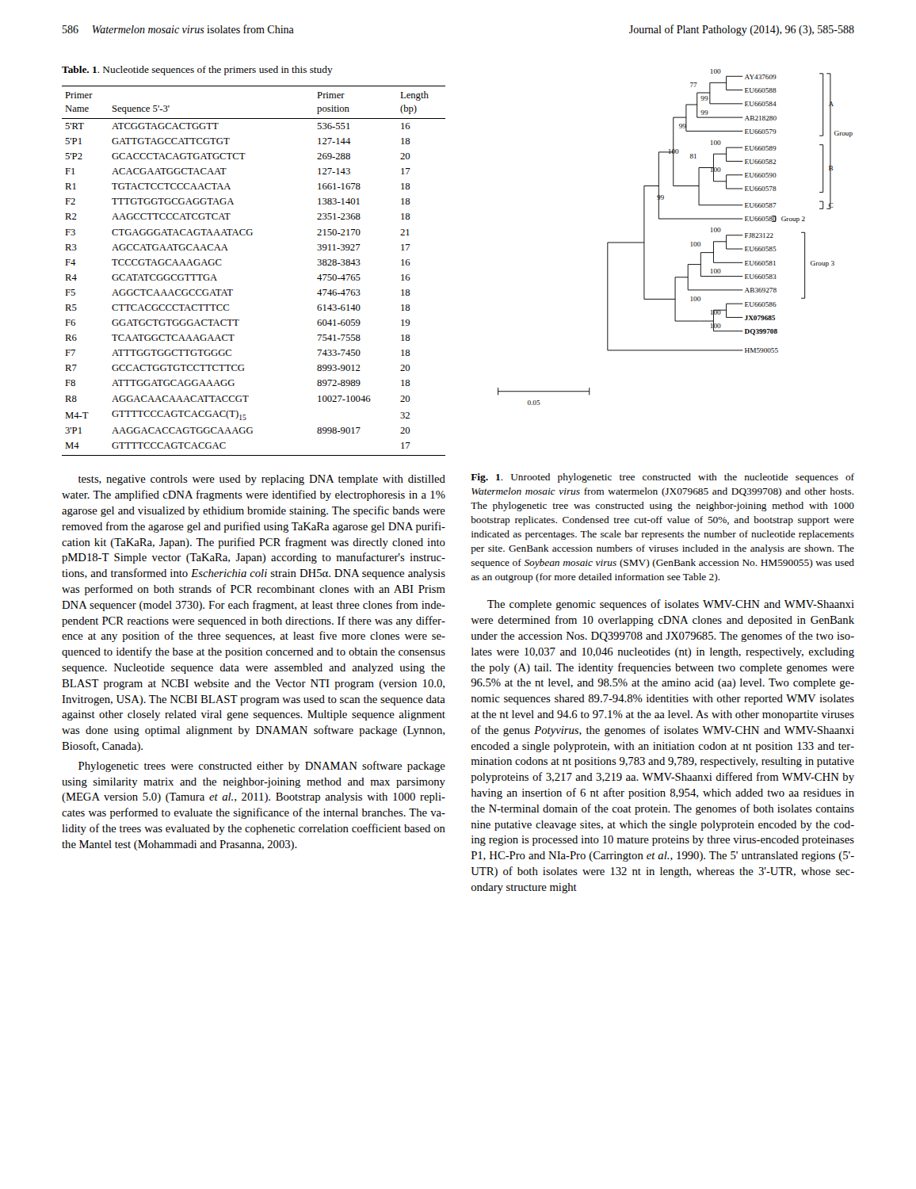586 Watermelon mosaic virus isolates from China
Journal of Plant Pathology (2014), 96 (3), 585-588
Table. 1. Nucleotide sequences of the primers used in this study
| Primer Name | Sequence 5'-3' | Primer position | Length (bp) |
| --- | --- | --- | --- |
| 5'RT | ATCGGTAGCACTGGTT | 536-551 | 16 |
| 5'P1 | GATTGTAGCCATTCGTGT | 127-144 | 18 |
| 5'P2 | GCACCCTACAGTGATGCTCT | 269-288 | 20 |
| F1 | ACACGAATGGCTACAAT | 127-143 | 17 |
| R1 | TGTACTCCTCCCAACTAA | 1661-1678 | 18 |
| F2 | TTTGTGGTGCGAGGTAGA | 1383-1401 | 18 |
| R2 | AAGCCTTCCCATCGTCAT | 2351-2368 | 18 |
| F3 | CTGAGGGATACAGTAAATACG | 2150-2170 | 21 |
| R3 | AGCCATGAATGCAACAA | 3911-3927 | 17 |
| F4 | TCCCGTAGCAAAGAGC | 3828-3843 | 16 |
| R4 | GCATATCGGCGTTTGA | 4750-4765 | 16 |
| F5 | AGGCTCAAACGCCGATAT | 4746-4763 | 18 |
| R5 | CTTCACGCCCTACTTTCC | 6143-6140 | 18 |
| F6 | GGATGCTGTGGGACTACTT | 6041-6059 | 19 |
| R6 | TCAATGGCTCAAAGAACT | 7541-7558 | 18 |
| F7 | ATTTGGTGGCTTGTGGGC | 7433-7450 | 18 |
| R7 | GCCACTGGTGTCCTTCTTCG | 8993-9012 | 20 |
| F8 | ATTTGGATGCAGGAAAGG | 8972-8989 | 18 |
| R8 | AGGACAACAAACATTACCGT | 10027-10046 | 20 |
| M4-T | GTTTTCCCAGTCACGAC(T) 15 | | 32 |
| 3'P1 | AAGGACACCAGTGGCAAAGG | 8998-9017 | 20 |
| M4 | GTTTTCCCAGTCACGAC | | 17 |
tests, negative controls were used by replacing DNA template with distilled water. The amplified cDNA fragments were identified by electrophoresis in a 1% agarose gel and visualized by ethidium bromide staining. The specific bands were removed from the agarose gel and purified using TaKaRa agarose gel DNA purification kit (TaKaRa, Japan). The purified PCR fragment was directly cloned into pMD18-T Simple vector (TaKaRa, Japan) according to manufacturer's instructions, and transformed into Escherichia coli strain DH5α. DNA sequence analysis was performed on both strands of PCR recombinant clones with an ABI Prism DNA sequencer (model 3730). For each fragment, at least three clones from independent PCR reactions were sequenced in both directions. If there was any difference at any position of the three sequences, at least five more clones were sequenced to identify the base at the position concerned and to obtain the consensus sequence. Nucleotide sequence data were assembled and analyzed using the BLAST program at NCBI website and the Vector NTI program (version 10.0, Invitrogen, USA). The NCBI BLAST program was used to scan the sequence data against other closely related viral gene sequences. Multiple sequence alignment was done using optimal alignment by DNAMAN software package (Lynnon, Biosoft, Canada).
Phylogenetic trees were constructed either by DNAMAN software package using similarity matrix and the neighbor-joining method and max parsimony (MEGA version 5.0) (Tamura et al., 2011). Bootstrap analysis with 1000 replicates was performed to evaluate the significance of the internal branches. The validity of the trees was evaluated by the cophenetic correlation coefficient based on the Mantel test (Mohammadi and Prasanna, 2003).
AY437609 EU660588 EU660584 AB218280 EU660579 EU660589 EU660582 EU660590 EU660578 EU660587 EU660580 FJ823122 EU660585 EU660581 EU660583 AB369278 EU660586 JX079685 DQ399708 HM590055 100 77 99 99 99 100 81 100 100 99 100 100 100 100 100 100 A B C Group 1 Group 2 Group 3 0.05
Fig. 1. Unrooted phylogenetic tree constructed with the nucleotide sequences of Watermelon mosaic virus from watermelon (JX079685 and DQ399708) and other hosts. The phylogenetic tree was constructed using the neighbor-joining method with 1000 bootstrap replicates. Condensed tree cut-off value of 50%, and bootstrap support were indicated as percentages. The scale bar represents the number of nucleotide replacements per site. GenBank accession numbers of viruses included in the analysis are shown. The sequence of Soybean mosaic virus (SMV) (GenBank accession No. HM590055) was used as an outgroup (for more detailed information see Table 2).
The complete genomic sequences of isolates WMV-CHN and WMV-Shaanxi were determined from 10 overlapping cDNA clones and deposited in GenBank under the accession Nos. DQ399708 and JX079685. The genomes of the two isolates were 10,037 and 10,046 nucleotides (nt) in length, respectively, excluding the poly (A) tail. The identity frequencies between two complete genomes were 96.5% at the nt level, and 98.5% at the amino acid (aa) level. Two complete genomic sequences shared 89.7-94.8% identities with other reported WMV isolates at the nt level and 94.6 to 97.1% at the aa level. As with other monopartite viruses of the genus Potyvirus, the genomes of isolates WMV-CHN and WMV-Shaanxi encoded a single polyprotein, with an initiation codon at nt position 133 and termination codons at nt positions 9,783 and 9,789, respectively, resulting in putative polyproteins of 3,217 and 3,219 aa. WMV-Shaanxi differed from WMV-CHN by having an insertion of 6 nt after position 8,954, which added two aa residues in the N-terminal domain of the coat protein. The genomes of both isolates contains nine putative cleavage sites, at which the single polyprotein encoded by the coding region is processed into 10 mature proteins by three virus-encoded proteinases P1, HC-Pro and NIa-Pro (Carrington et al., 1990). The 5' untranslated regions (5'-UTR) of both isolates were 132 nt in length, whereas the 3'-UTR, whose secondary structure might